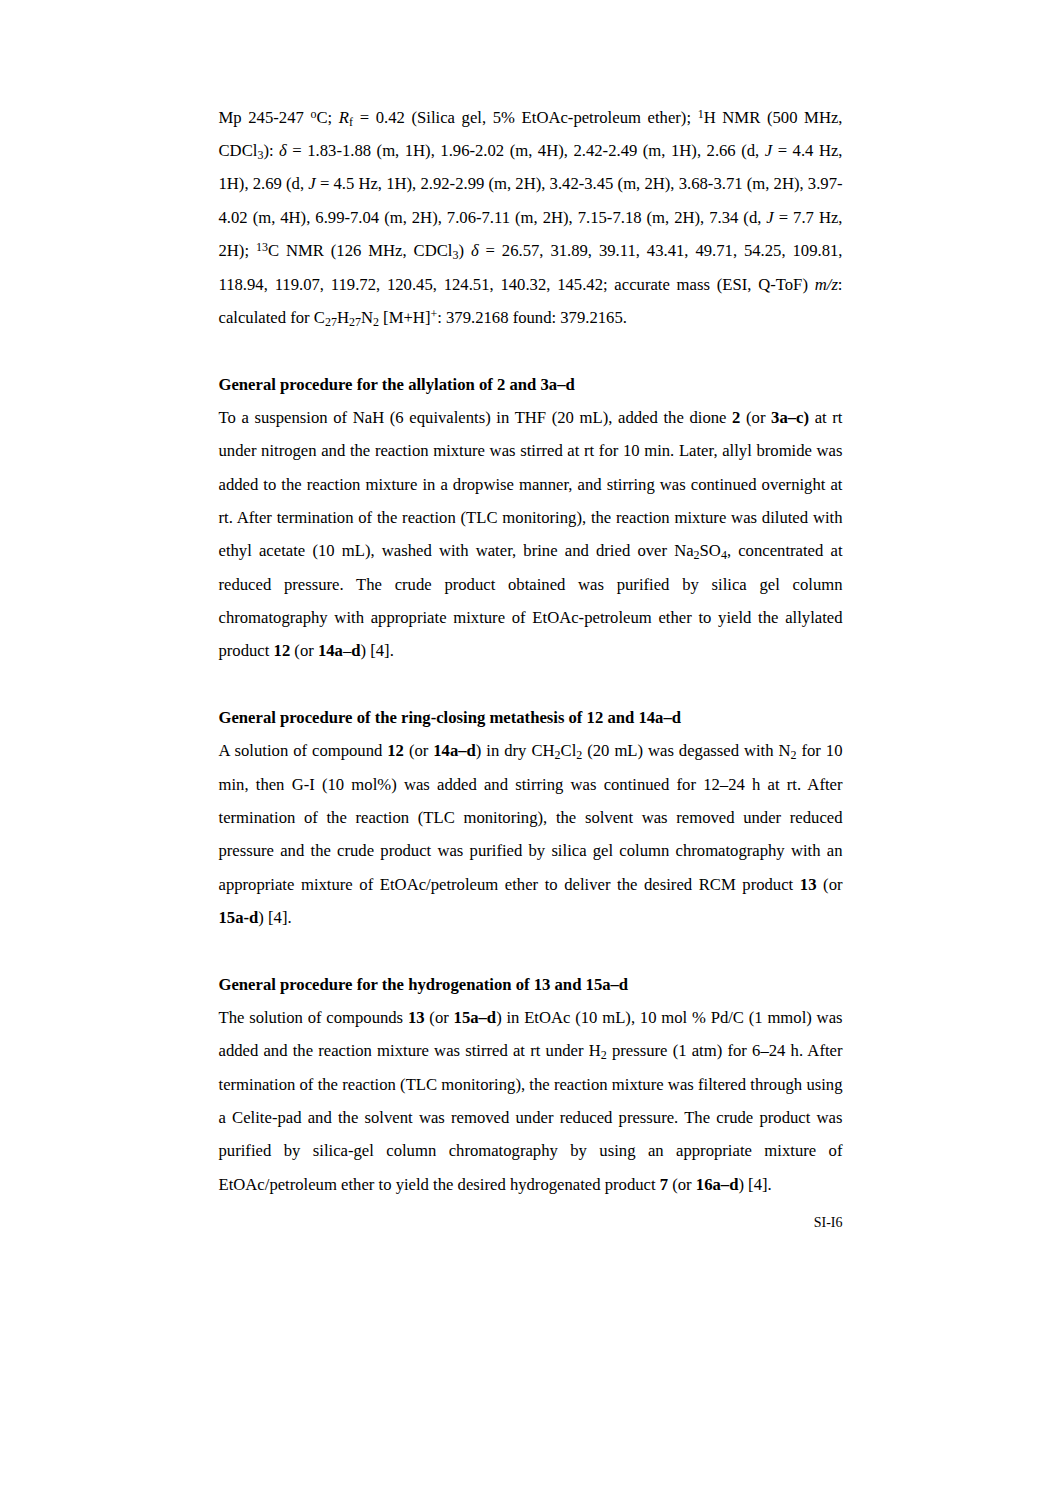Mp 245-247 oC; Rf = 0.42 (Silica gel, 5% EtOAc-petroleum ether); 1H NMR (500 MHz, CDCl3): δ = 1.83-1.88 (m, 1H), 1.96-2.02 (m, 4H), 2.42-2.49 (m, 1H), 2.66 (d, J = 4.4 Hz, 1H), 2.69 (d, J = 4.5 Hz, 1H), 2.92-2.99 (m, 2H), 3.42-3.45 (m, 2H), 3.68-3.71 (m, 2H), 3.97-4.02 (m, 4H), 6.99-7.04 (m, 2H), 7.06-7.11 (m, 2H), 7.15-7.18 (m, 2H), 7.34 (d, J = 7.7 Hz, 2H); 13C NMR (126 MHz, CDCl3) δ = 26.57, 31.89, 39.11, 43.41, 49.71, 54.25, 109.81, 118.94, 119.07, 119.72, 120.45, 124.51, 140.32, 145.42; accurate mass (ESI, Q-ToF) m/z: calculated for C27H27N2 [M+H]+: 379.2168 found: 379.2165.
General procedure for the allylation of 2 and 3a–d
To a suspension of NaH (6 equivalents) in THF (20 mL), added the dione 2 (or 3a–c) at rt under nitrogen and the reaction mixture was stirred at rt for 10 min. Later, allyl bromide was added to the reaction mixture in a dropwise manner, and stirring was continued overnight at rt. After termination of the reaction (TLC monitoring), the reaction mixture was diluted with ethyl acetate (10 mL), washed with water, brine and dried over Na2SO4, concentrated at reduced pressure. The crude product obtained was purified by silica gel column chromatography with appropriate mixture of EtOAc-petroleum ether to yield the allylated product 12 (or 14a–d) [4].
General procedure of the ring-closing metathesis of 12 and 14a–d
A solution of compound 12 (or 14a–d) in dry CH2Cl2 (20 mL) was degassed with N2 for 10 min, then G-I (10 mol%) was added and stirring was continued for 12–24 h at rt. After termination of the reaction (TLC monitoring), the solvent was removed under reduced pressure and the crude product was purified by silica gel column chromatography with an appropriate mixture of EtOAc/petroleum ether to deliver the desired RCM product 13 (or 15a-d) [4].
General procedure for the hydrogenation of 13 and 15a–d
The solution of compounds 13 (or 15a–d) in EtOAc (10 mL), 10 mol % Pd/C (1 mmol) was added and the reaction mixture was stirred at rt under H2 pressure (1 atm) for 6–24 h. After termination of the reaction (TLC monitoring), the reaction mixture was filtered through using a Celite-pad and the solvent was removed under reduced pressure. The crude product was purified by silica-gel column chromatography by using an appropriate mixture of EtOAc/petroleum ether to yield the desired hydrogenated product 7 (or 16a–d) [4].
SI-I6